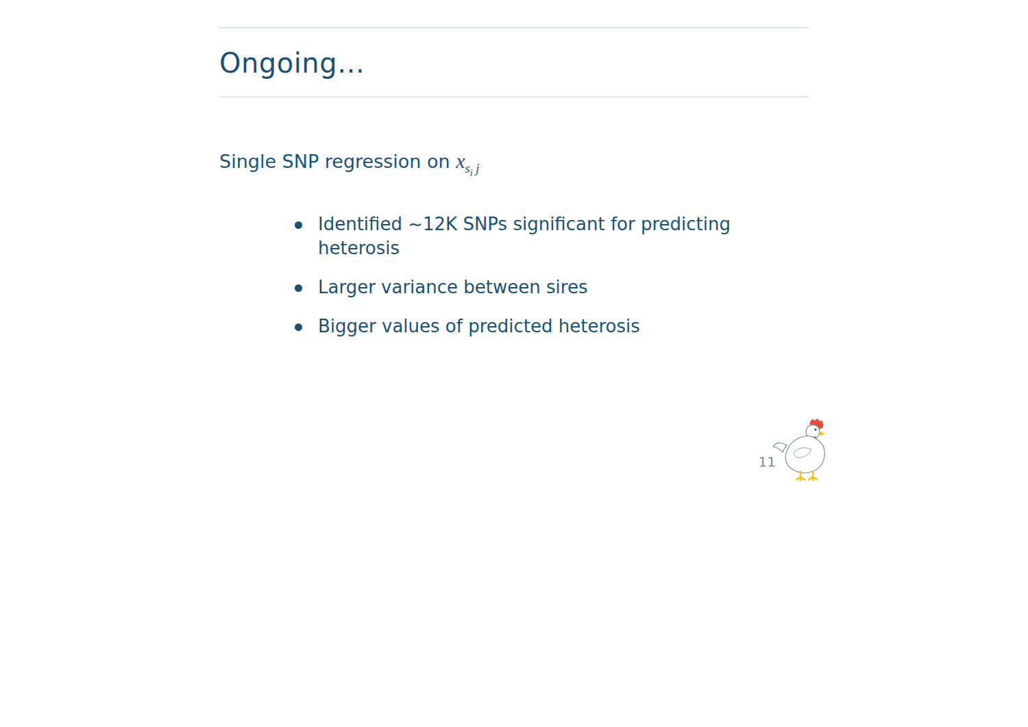Ongoing…
Single SNP regression on xsi j
Identified ~12K SNPs significant for predicting heterosis
Larger variance between sires
Bigger values of predicted heterosis
11